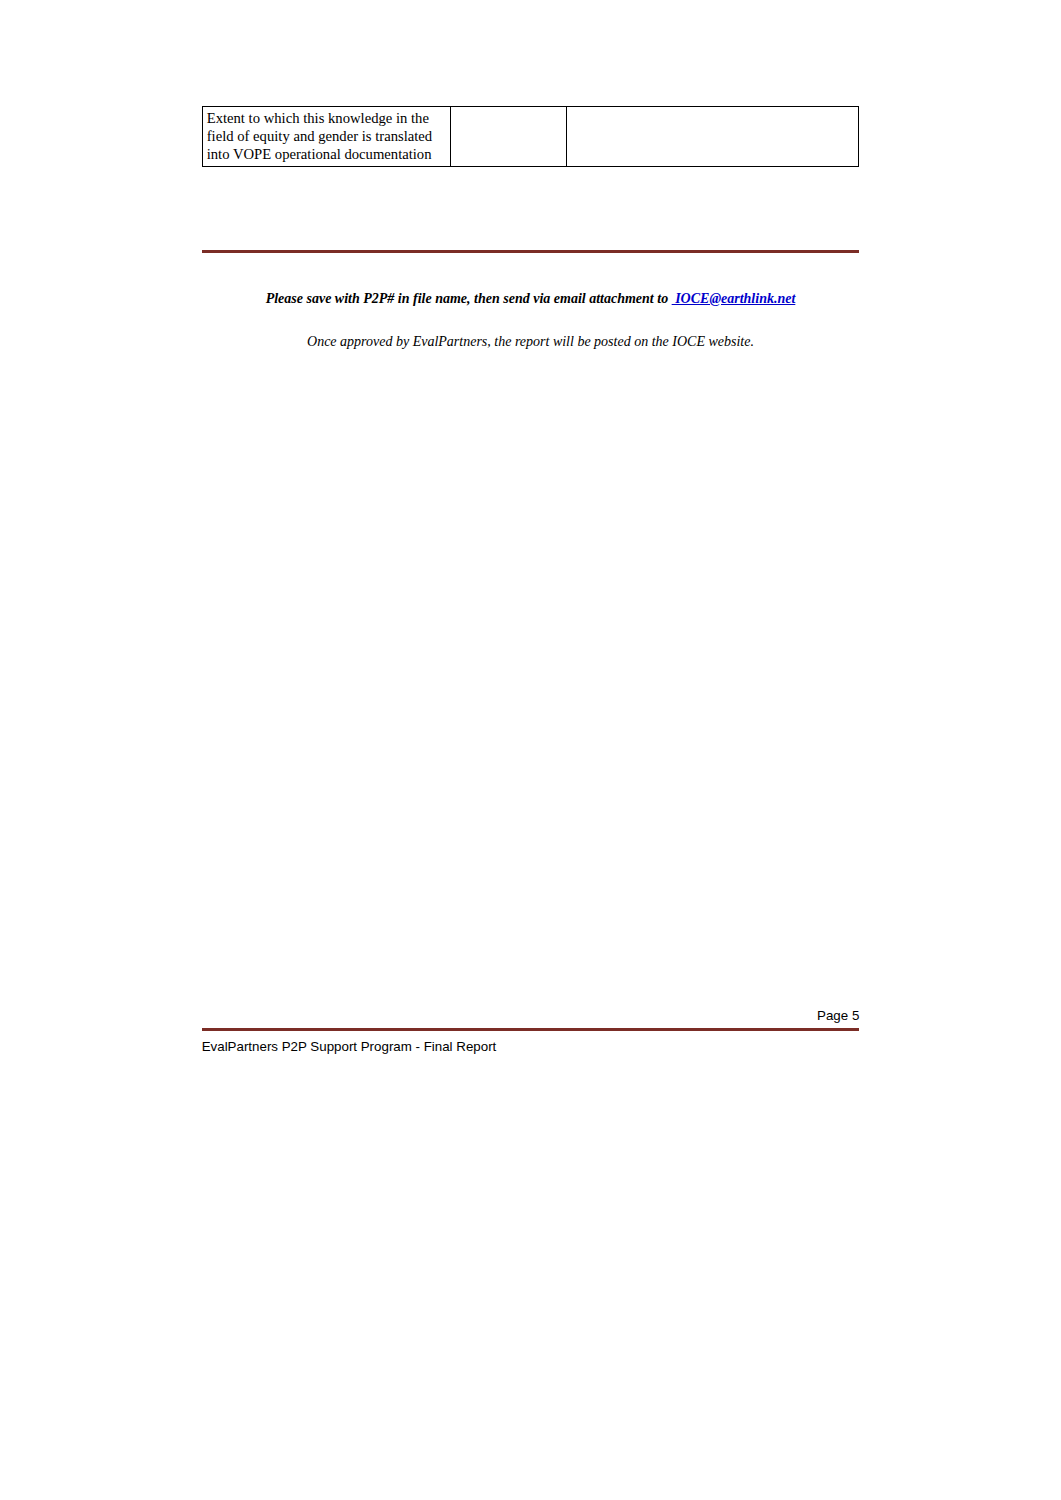| Extent to which this knowledge in the field of equity and gender is translated into VOPE operational documentation | | |
Please save with P2P# in file name, then send via email attachment to IOCE@earthlink.net
Once approved by EvalPartners, the report will be posted on the IOCE website.
Page 5
EvalPartners P2P Support Program - Final Report